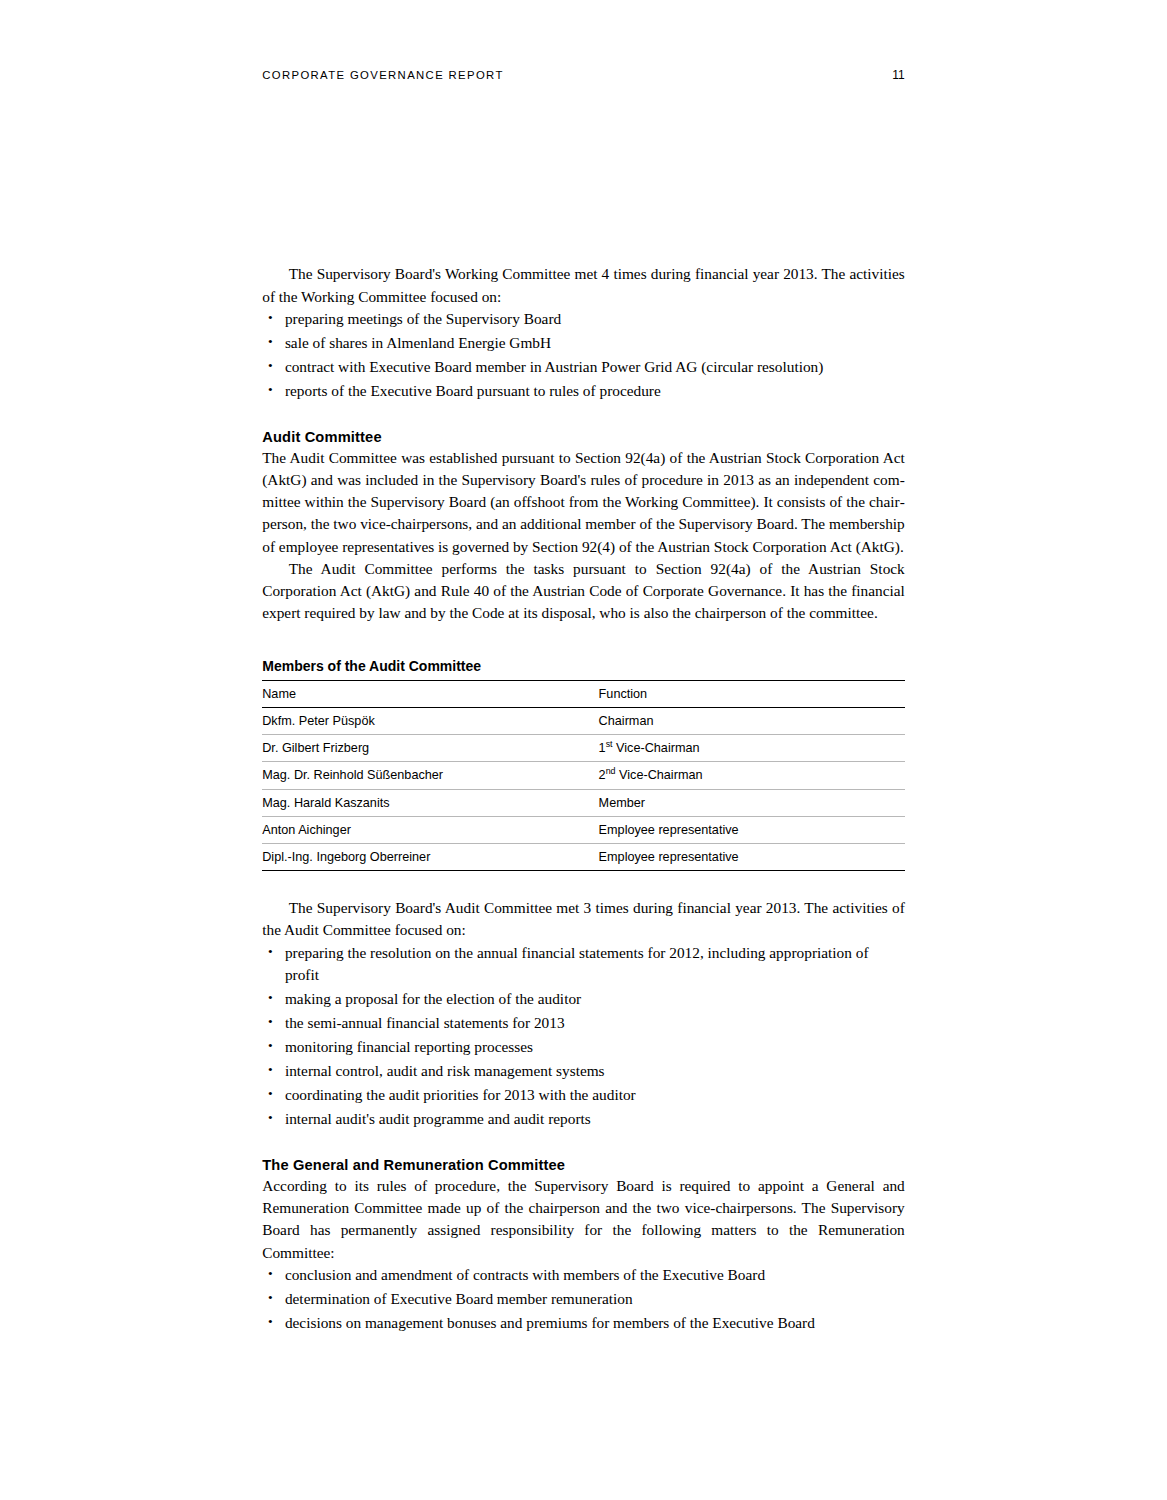Corporate Governance Report 11
The Supervisory Board's Working Committee met 4 times during financial year 2013. The activities of the Working Committee focused on:
preparing meetings of the Supervisory Board
sale of shares in Almenland Energie GmbH
contract with Executive Board member in Austrian Power Grid AG (circular resolution)
reports of the Executive Board pursuant to rules of procedure
Audit Committee
The Audit Committee was established pursuant to Section 92(4a) of the Austrian Stock Corporation Act (AktG) and was included in the Supervisory Board's rules of procedure in 2013 as an independent committee within the Supervisory Board (an offshoot from the Working Committee). It consists of the chairperson, the two vice-chairpersons, and an additional member of the Supervisory Board. The membership of employee representatives is governed by Section 92(4) of the Austrian Stock Corporation Act (AktG).
The Audit Committee performs the tasks pursuant to Section 92(4a) of the Austrian Stock Corporation Act (AktG) and Rule 40 of the Austrian Code of Corporate Governance. It has the financial expert required by law and by the Code at its disposal, who is also the chairperson of the committee.
Members of the Audit Committee
| Name | Function |
| --- | --- |
| Dkfm. Peter Püspök | Chairman |
| Dr. Gilbert Frizberg | 1 st Vice-Chairman |
| Mag. Dr. Reinhold Süßenbacher | 2 nd Vice-Chairman |
| Mag. Harald Kaszanits | Member |
| Anton Aichinger | Employee representative |
| Dipl.-Ing. Ingeborg Oberreiner | Employee representative |
The Supervisory Board's Audit Committee met 3 times during financial year 2013. The activities of the Audit Committee focused on:
preparing the resolution on the annual financial statements for 2012, including appropriation of profit
making a proposal for the election of the auditor
the semi-annual financial statements for 2013
monitoring financial reporting processes
internal control, audit and risk management systems
coordinating the audit priorities for 2013 with the auditor
internal audit's audit programme and audit reports
The General and Remuneration Committee
According to its rules of procedure, the Supervisory Board is required to appoint a General and Remuneration Committee made up of the chairperson and the two vice-chairpersons. The Supervisory Board has permanently assigned responsibility for the following matters to the Remuneration Committee:
conclusion and amendment of contracts with members of the Executive Board
determination of Executive Board member remuneration
decisions on management bonuses and premiums for members of the Executive Board